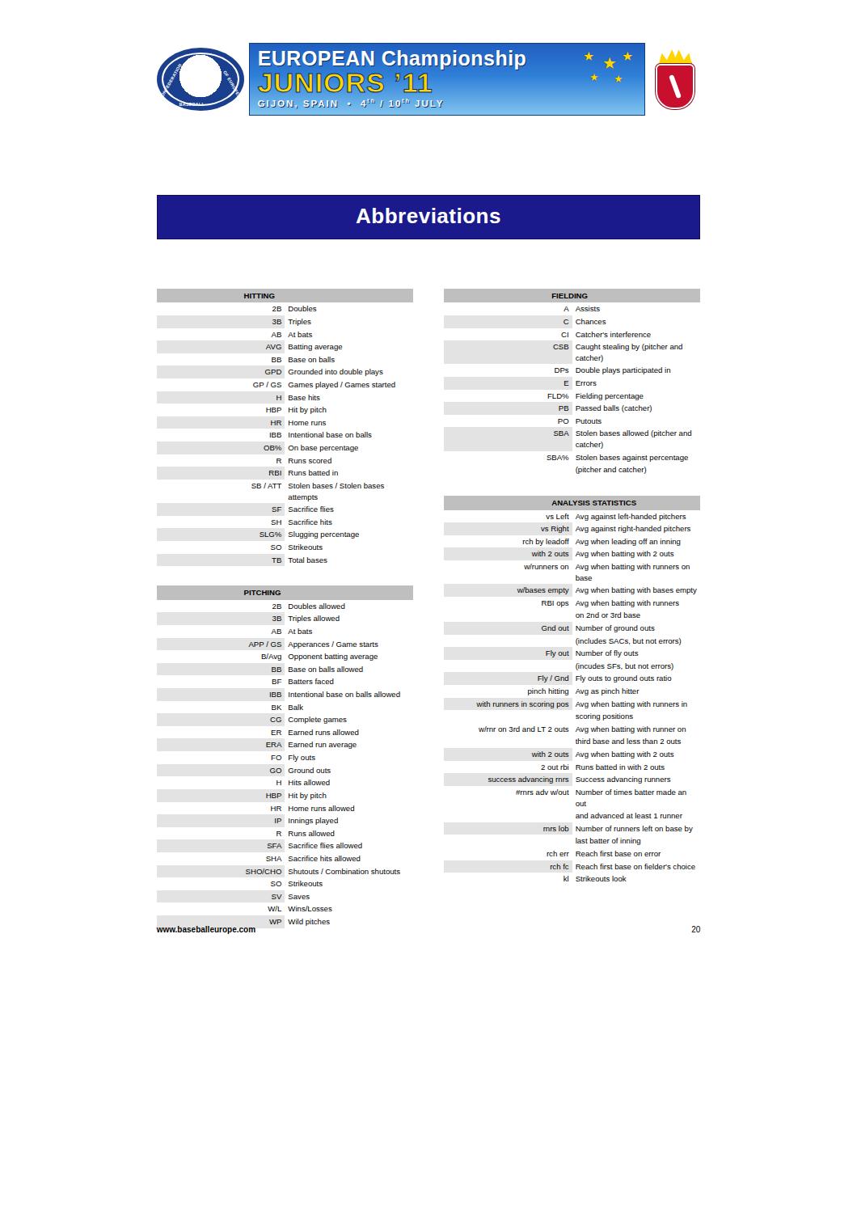CONFEDERATION OF EUROPEAN BASEBALL
★★★★★
EUROPEAN Championship
JUNIORS ’11
GIJON, SPAIN • 4th / 10th JULY
Abbreviations
| HITTING |
| 2B | Doubles |
| 3B | Triples |
| AB | At bats |
| AVG | Batting average |
| BB | Base on balls |
| GPD | Grounded into double plays |
| GP / GS | Games played / Games started |
| H | Base hits |
| HBP | Hit by pitch |
| HR | Home runs |
| IBB | Intentional base on balls |
| OB% | On base percentage |
| R | Runs scored |
| RBI | Runs batted in |
| SB / ATT | Stolen bases / Stolen bases attempts |
| SF | Sacrifice flies |
| SH | Sacrifice hits |
| SLG% | Slugging percentage |
| SO | Strikeouts |
| TB | Total bases |
| PITCHING |
| 2B | Doubles allowed |
| 3B | Triples allowed |
| AB | At bats |
| APP / GS | Apperances / Game starts |
| B/Avg | Opponent batting average |
| BB | Base on balls allowed |
| BF | Batters faced |
| IBB | Intentional base on balls allowed |
| BK | Balk |
| CG | Complete games |
| ER | Earned runs allowed |
| ERA | Earned run average |
| FO | Fly outs |
| GO | Ground outs |
| H | Hits allowed |
| HBP | Hit by pitch |
| HR | Home runs allowed |
| IP | Innings played |
| R | Runs allowed |
| SFA | Sacrifice flies allowed |
| SHA | Sacrifice hits allowed |
| SHO/CHO | Shutouts / Combination shutouts |
| SO | Strikeouts |
| SV | Saves |
| W/L | Wins/Losses |
| WP | Wild pitches |
| FIELDING |
| A | Assists |
| C | Chances |
| CI | Catcher's interference |
| CSB | Caught stealing by (pitcher and catcher) |
| DPs | Double plays participated in |
| E | Errors |
| FLD% | Fielding percentage |
| PB | Passed balls (catcher) |
| PO | Putouts |
| SBA | Stolen bases allowed (pitcher and catcher) |
| SBA% | Stolen bases against percentage |
| | (pitcher and catcher) |
| ANALYSIS STATISTICS |
| vs Left | Avg against left-handed pitchers |
| vs Right | Avg against right-handed pitchers |
| rch by leadoff | Avg when leading off an inning |
| with 2 outs | Avg when batting with 2 outs |
| w/runners on | Avg when batting with runners on base |
| w/bases empty | Avg when batting with bases empty |
| RBI ops | Avg when batting with runners |
| | on 2nd or 3rd base |
| Gnd out | Number of ground outs |
| | (includes SACs, but not errors) |
| Fly out | Number of fly outs |
| | (incudes SFs, but not errors) |
| Fly / Gnd | Fly outs to ground outs ratio |
| pinch hitting | Avg as pinch hitter |
| with runners in scoring pos | Avg when batting with runners in |
| | scoring positions |
| w/rnr on 3rd and LT 2 outs | Avg when batting with runner on |
| | third base and less than 2 outs |
| with 2 outs | Avg when batting with 2 outs |
| 2 out rbi | Runs batted in with 2 outs |
| success advancing rnrs | Success advancing runners |
| #rnrs adv w/out | Number of times batter made an out |
| | and advanced at least 1 runner |
| rnrs lob | Number of runners left on base by |
| | last batter of inning |
| rch err | Reach first base on error |
| rch fc | Reach first base on fielder's choice |
| kl | Strikeouts look |
www.baseballeurope.com
20